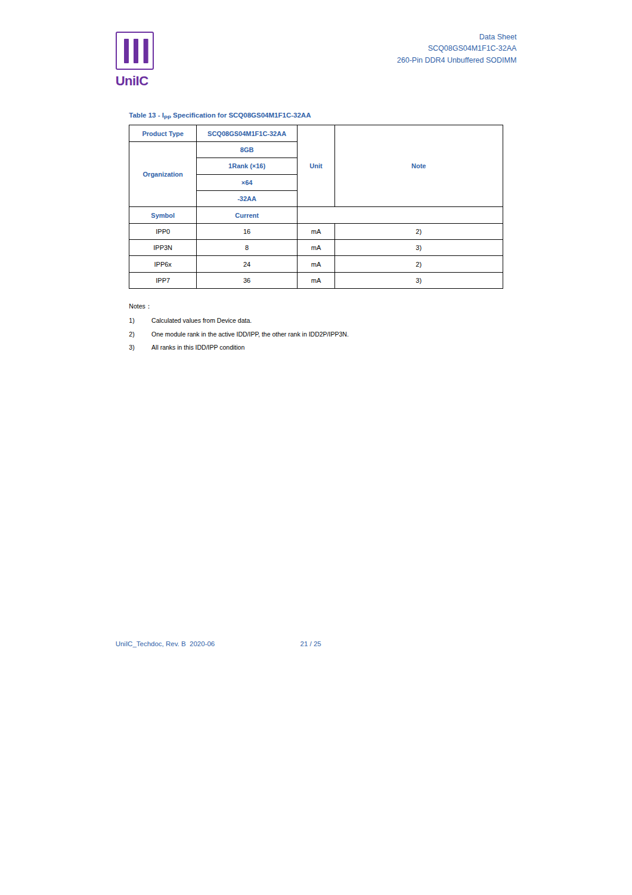UniIC
Data Sheet
SCQ08GS04M1F1C-32AA
260-Pin DDR4 Unbuffered SODIMM
Table 13 - IPP Specification for SCQ08GS04M1F1C-32AA
| Product Type | SCQ08GS04M1F1C-32AA | Unit | Note |
| --- | --- | --- | --- |
| Organization | 8GB |
| 1Rank (×16) |
| ×64 |
| -32AA |
| Symbol | Current | |
| IPP0 | 16 | mA | 2) |
| IPP3N | 8 | mA | 3) |
| IPP6x | 24 | mA | 2) |
| IPP7 | 36 | mA | 3) |
Notes：
1) Calculated values from Device data.
2) One module rank in the active IDD/IPP, the other rank in IDD2P/IPP3N.
3) All ranks in this IDD/IPP condition
UniIC_Techdoc, Rev. B 2020-06
21 / 25